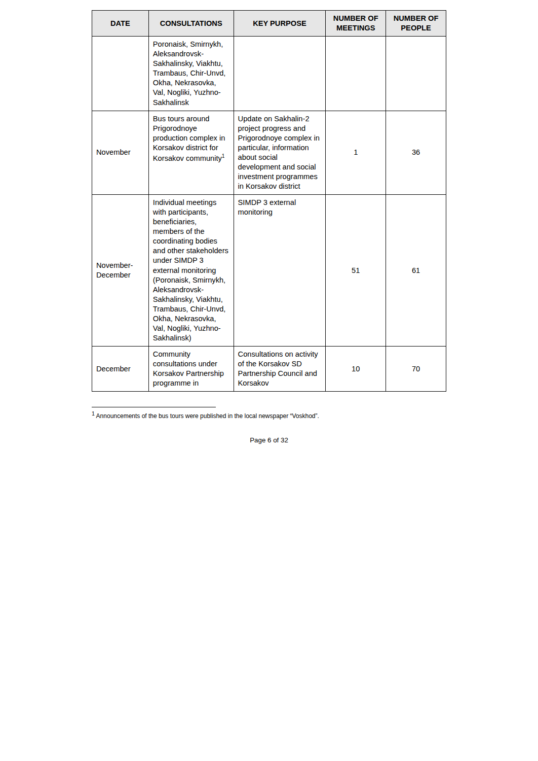| DATE | CONSULTATIONS | KEY PURPOSE | NUMBER OF MEETINGS | NUMBER OF PEOPLE |
| --- | --- | --- | --- | --- |
| | Poronaisk, Smirnykh, Aleksandrovsk-Sakhalinsky, Viakhtu, Trambaus, Chir-Unvd, Okha, Nekrasovka, Val, Nogliki, Yuzhno-Sakhalinsk | | | |
| November | Bus tours around Prigorodnoye production complex in Korsakov district for Korsakov community 1 | Update on Sakhalin-2 project progress and Prigorodnoye complex in particular, information about social development and social investment programmes in Korsakov district | 1 | 36 |
| November-December | Individual meetings with participants, beneficiaries, members of the coordinating bodies and other stakeholders under SIMDP 3 external monitoring (Poronaisk, Smirnykh, Aleksandrovsk-Sakhalinsky, Viakhtu, Trambaus, Chir-Unvd, Okha, Nekrasovka, Val, Nogliki, Yuzhno-Sakhalinsk) | SIMDP 3 external monitoring | 51 | 61 |
| December | Community consultations under Korsakov Partnership programme in | Consultations on activity of the Korsakov SD Partnership Council and Korsakov | 10 | 70 |
1 Announcements of the bus tours were published in the local newspaper “Voskhod”.
Page 6 of 32